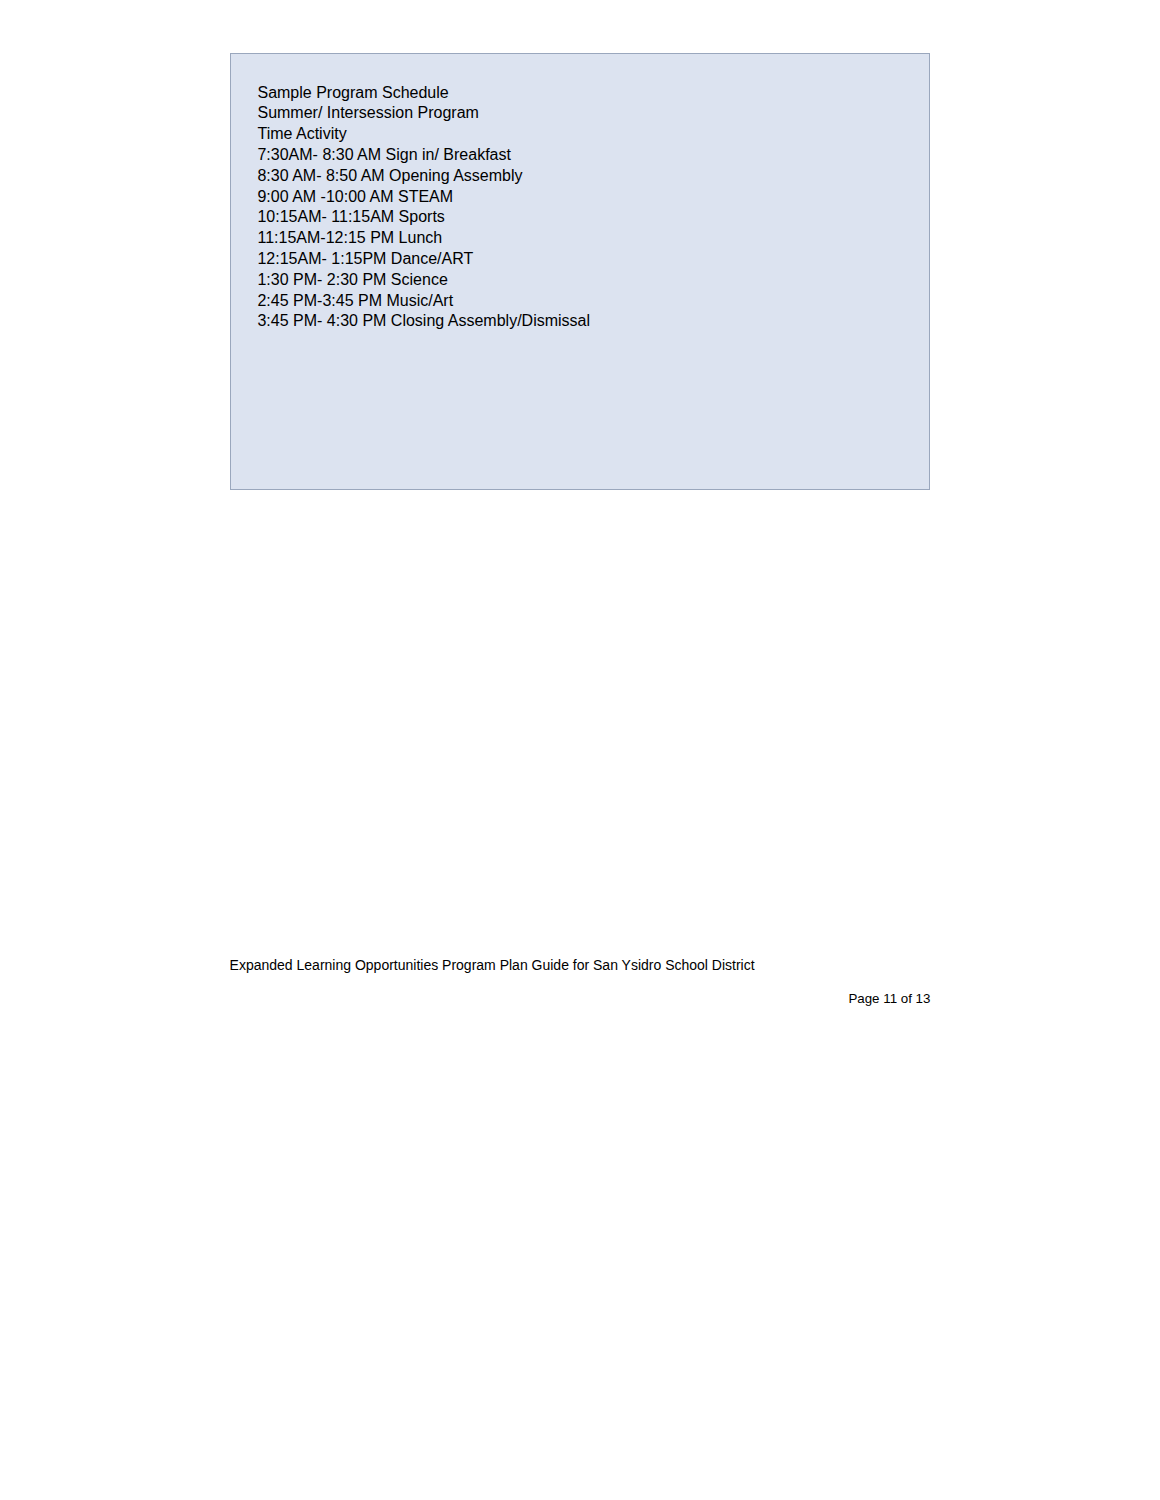Sample Program Schedule
Summer/ Intersession Program
Time Activity
7:30AM- 8:30 AM Sign in/ Breakfast
8:30 AM- 8:50 AM Opening Assembly
9:00 AM -10:00 AM STEAM
10:15AM- 11:15AM Sports
11:15AM-12:15 PM Lunch
12:15AM- 1:15PM Dance/ART
1:30 PM- 2:30 PM Science
2:45 PM-3:45 PM Music/Art
3:45 PM- 4:30 PM Closing Assembly/Dismissal
Expanded Learning Opportunities Program Plan Guide for San Ysidro School District
Page 11 of 13